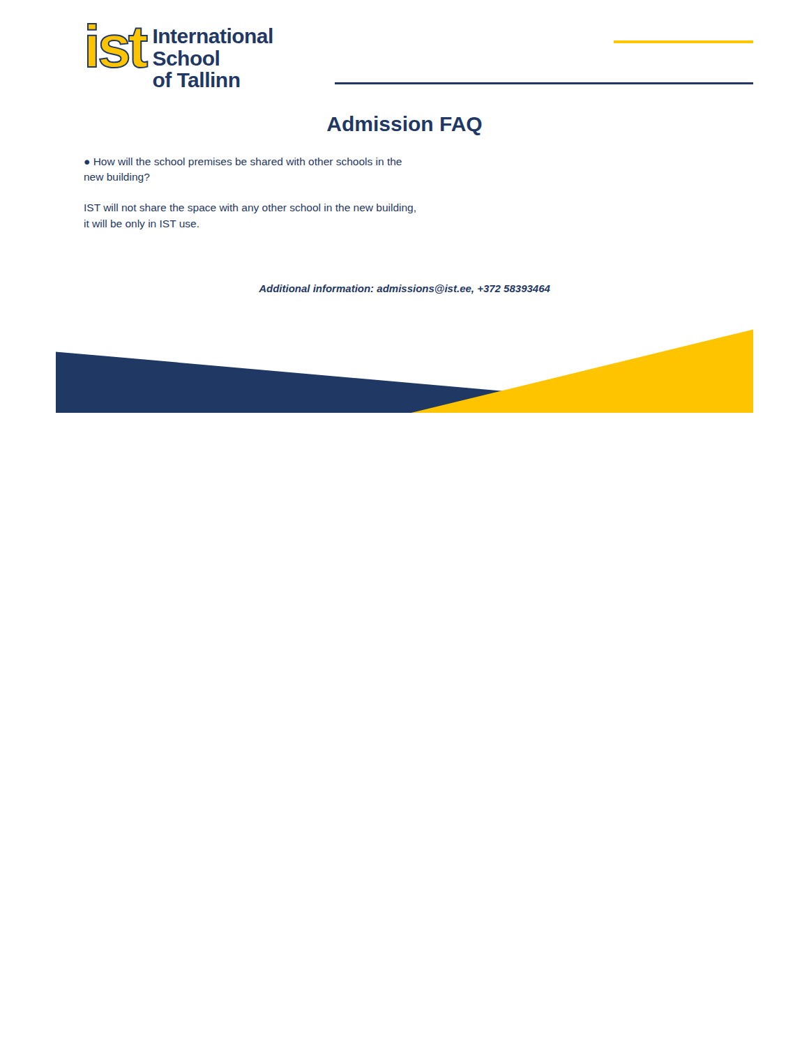ist International
School
of Tallinn
Admission FAQ
● How will the school premises be shared with other schools in the new building?
IST will not share the space with any other school in the new building, it will be only in IST use.
Additional information: admissions@ist.ee, +372 58393464